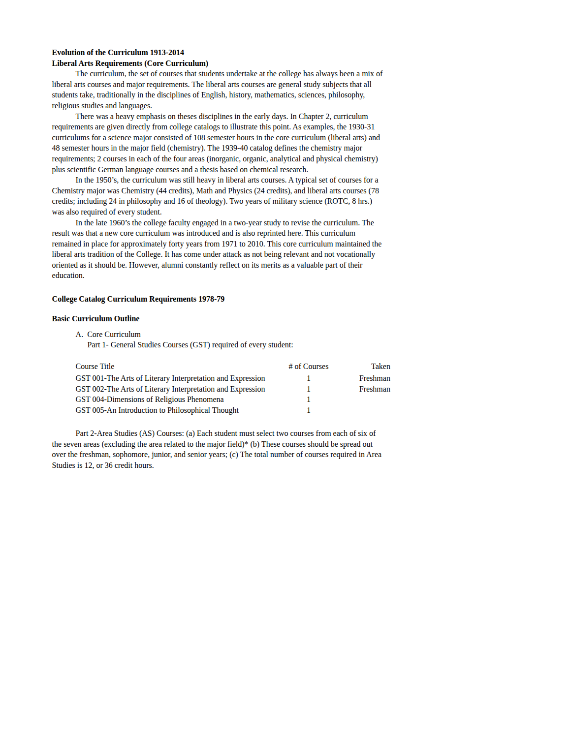Evolution of the Curriculum 1913-2014
Liberal Arts Requirements (Core Curriculum)
The curriculum, the set of courses that students undertake at the college has always been a mix of liberal arts courses and major requirements. The liberal arts courses are general study subjects that all students take, traditionally in the disciplines of English, history, mathematics, sciences, philosophy, religious studies and languages.
There was a heavy emphasis on theses disciplines in the early days. In Chapter 2, curriculum requirements are given directly from college catalogs to illustrate this point. As examples, the 1930-31 curriculums for a science major consisted of 108 semester hours in the core curriculum (liberal arts) and 48 semester hours in the major field (chemistry). The 1939-40 catalog defines the chemistry major requirements; 2 courses in each of the four areas (inorganic, organic, analytical and physical chemistry) plus scientific German language courses and a thesis based on chemical research.
In the 1950’s, the curriculum was still heavy in liberal arts courses. A typical set of courses for a Chemistry major was Chemistry (44 credits), Math and Physics (24 credits), and liberal arts courses (78 credits; including 24 in philosophy and 16 of theology). Two years of military science (ROTC, 8 hrs.) was also required of every student.
In the late 1960’s the college faculty engaged in a two-year study to revise the curriculum. The result was that a new core curriculum was introduced and is also reprinted here. This curriculum remained in place for approximately forty years from 1971 to 2010. This core curriculum maintained the liberal arts tradition of the College. It has come under attack as not being relevant and not vocationally oriented as it should be. However, alumni constantly reflect on its merits as a valuable part of their education.
College Catalog Curriculum Requirements 1978-79
Basic Curriculum Outline
A. Core Curriculum
Part 1- General Studies Courses (GST) required of every student:
| Course Title | # of Courses | Taken |
| --- | --- | --- |
| GST 001-The Arts of Literary Interpretation and Expression | 1 | Freshman |
| GST 002-The Arts of Literary Interpretation and Expression | 1 | Freshman |
| GST 004-Dimensions of Religious Phenomena | 1 | |
| GST 005-An Introduction to Philosophical Thought | 1 | |
Part 2-Area Studies (AS) Courses: (a) Each student must select two courses from each of six of the seven areas (excluding the area related to the major field)* (b) These courses should be spread out over the freshman, sophomore, junior, and senior years; (c) The total number of courses required in Area Studies is 12, or 36 credit hours.